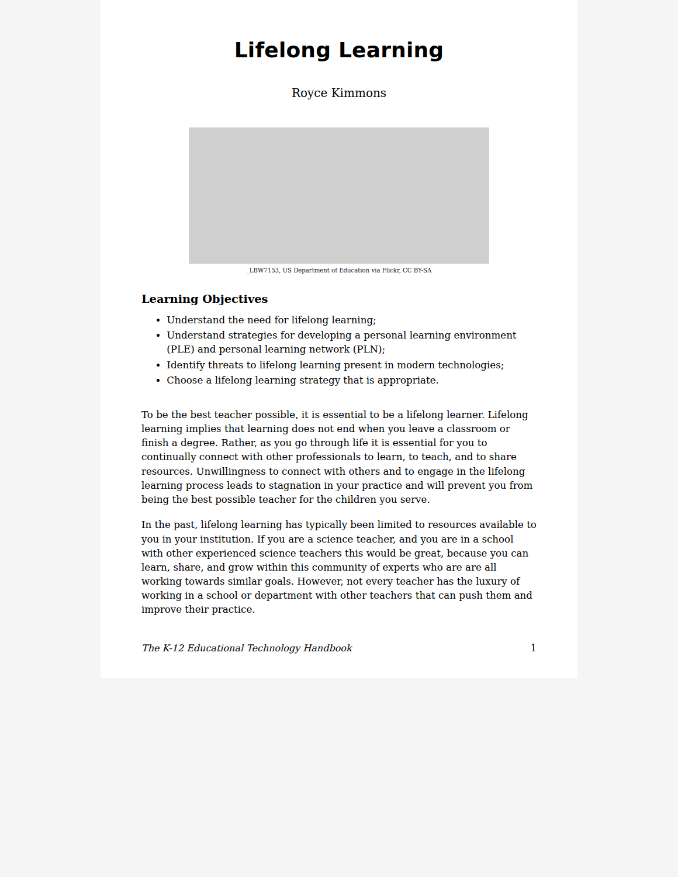Lifelong Learning
Royce Kimmons
_LBW7153, US Department of Education via Flickr, CC BY-SA
Learning Objectives
Understand the need for lifelong learning;
Understand strategies for developing a personal learning environment (PLE) and personal learning network (PLN);
Identify threats to lifelong learning present in modern technologies;
Choose a lifelong learning strategy that is appropriate.
To be the best teacher possible, it is essential to be a lifelong learner. Lifelong learning implies that learning does not end when you leave a classroom or finish a degree. Rather, as you go through life it is essential for you to continually connect with other professionals to learn, to teach, and to share resources. Unwillingness to connect with others and to engage in the lifelong learning process leads to stagnation in your practice and will prevent you from being the best possible teacher for the children you serve.
In the past, lifelong learning has typically been limited to resources available to you in your institution. If you are a science teacher, and you are in a school with other experienced science teachers this would be great, because you can learn, share, and grow within this community of experts who are are all working towards similar goals. However, not every teacher has the luxury of working in a school or department with other teachers that can push them and improve their practice.
The K-12 Educational Technology Handbook 1